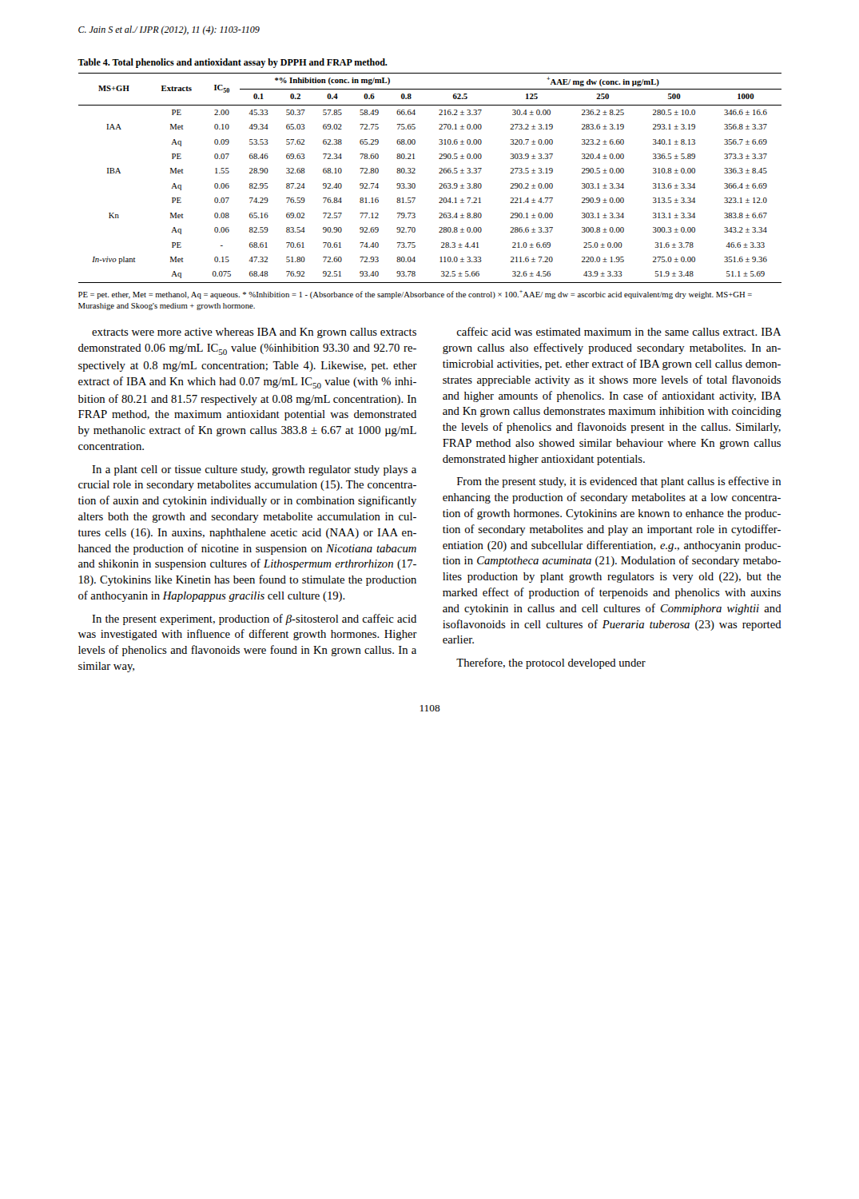C. Jain S et al./ IJPR (2012), 11 (4): 1103-1109
Table 4. Total phenolics and antioxidant assay by DPPH and FRAP method.
| MS+GH | Extracts | IC 50 | *% Inhibition (conc. in mg/mL) | + AAE/ mg dw (conc. in µg/mL) |
| --- | --- | --- | --- | --- |
| 0.1 | 0.2 | 0.4 | 0.6 | 0.8 | 62.5 | 125 | 250 | 500 | 1000 |
| | PE | 2.00 | 45.33 | 50.37 | 57.85 | 58.49 | 66.64 | 216.2 ± 3.37 | 30.4 ± 0.00 | 236.2 ± 8.25 | 280.5 ± 10.0 | 346.6 ± 16.6 |
| IAA | Met | 0.10 | 49.34 | 65.03 | 69.02 | 72.75 | 75.65 | 270.1 ± 0.00 | 273.2 ± 3.19 | 283.6 ± 3.19 | 293.1 ± 3.19 | 356.8 ± 3.37 |
| | Aq | 0.09 | 53.53 | 57.62 | 62.38 | 65.29 | 68.00 | 310.6 ± 0.00 | 320.7 ± 0.00 | 323.2 ± 6.60 | 340.1 ± 8.13 | 356.7 ± 6.69 |
| | PE | 0.07 | 68.46 | 69.63 | 72.34 | 78.60 | 80.21 | 290.5 ± 0.00 | 303.9 ± 3.37 | 320.4 ± 0.00 | 336.5 ± 5.89 | 373.3 ± 3.37 |
| IBA | Met | 1.55 | 28.90 | 32.68 | 68.10 | 72.80 | 80.32 | 266.5 ± 3.37 | 273.5 ± 3.19 | 290.5 ± 0.00 | 310.8 ± 0.00 | 336.3 ± 8.45 |
| | Aq | 0.06 | 82.95 | 87.24 | 92.40 | 92.74 | 93.30 | 263.9 ± 3.80 | 290.2 ± 0.00 | 303.1 ± 3.34 | 313.6 ± 3.34 | 366.4 ± 6.69 |
| | PE | 0.07 | 74.29 | 76.59 | 76.84 | 81.16 | 81.57 | 204.1 ± 7.21 | 221.4 ± 4.77 | 290.9 ± 0.00 | 313.5 ± 3.34 | 323.1 ± 12.0 |
| Kn | Met | 0.08 | 65.16 | 69.02 | 72.57 | 77.12 | 79.73 | 263.4 ± 8.80 | 290.1 ± 0.00 | 303.1 ± 3.34 | 313.1 ± 3.34 | 383.8 ± 6.67 |
| | Aq | 0.06 | 82.59 | 83.54 | 90.90 | 92.69 | 92.70 | 280.8 ± 0.00 | 286.6 ± 3.37 | 300.8 ± 0.00 | 300.3 ± 0.00 | 343.2 ± 3.34 |
| | PE | - | 68.61 | 70.61 | 70.61 | 74.40 | 73.75 | 28.3 ± 4.41 | 21.0 ± 6.69 | 25.0 ± 0.00 | 31.6 ± 3.78 | 46.6 ± 3.33 |
| In-vivo plant | Met | 0.15 | 47.32 | 51.80 | 72.60 | 72.93 | 80.04 | 110.0 ± 3.33 | 211.6 ± 7.20 | 220.0 ± 1.95 | 275.0 ± 0.00 | 351.6 ± 9.36 |
| | Aq | 0.075 | 68.48 | 76.92 | 92.51 | 93.40 | 93.78 | 32.5 ± 5.66 | 32.6 ± 4.56 | 43.9 ± 3.33 | 51.9 ± 3.48 | 51.1 ± 5.69 |
PE = pet. ether, Met = methanol, Aq = aqueous. * %Inhibition = 1 - (Absorbance of the sample/Absorbance of the control) × 100.+AAE/ mg dw = ascorbic acid equivalent/mg dry weight. MS+GH = Murashige and Skoog's medium + growth hormone.
extracts were more active whereas IBA and Kn grown callus extracts demonstrated 0.06 mg/mL IC50 value (%inhibition 93.30 and 92.70 respectively at 0.8 mg/mL concentration; Table 4). Likewise, pet. ether extract of IBA and Kn which had 0.07 mg/mL IC50 value (with % inhibition of 80.21 and 81.57 respectively at 0.08 mg/mL concentration). In FRAP method, the maximum antioxidant potential was demonstrated by methanolic extract of Kn grown callus 383.8 ± 6.67 at 1000 µg/mL concentration.
In a plant cell or tissue culture study, growth regulator study plays a crucial role in secondary metabolites accumulation (15). The concentration of auxin and cytokinin individually or in combination significantly alters both the growth and secondary metabolite accumulation in cultures cells (16). In auxins, naphthalene acetic acid (NAA) or IAA enhanced the production of nicotine in suspension on Nicotiana tabacum and shikonin in suspension cultures of Lithospermum erthrorhizon (17-18). Cytokinins like Kinetin has been found to stimulate the production of anthocyanin in Haplopappus gracilis cell culture (19).
In the present experiment, production of β-sitosterol and caffeic acid was investigated with influence of different growth hormones. Higher levels of phenolics and flavonoids were found in Kn grown callus. In a similar way,
caffeic acid was estimated maximum in the same callus extract. IBA grown callus also effectively produced secondary metabolites. In antimicrobial activities, pet. ether extract of IBA grown cell callus demonstrates appreciable activity as it shows more levels of total flavonoids and higher amounts of phenolics. In case of antioxidant activity, IBA and Kn grown callus demonstrates maximum inhibition with coinciding the levels of phenolics and flavonoids present in the callus. Similarly, FRAP method also showed similar behaviour where Kn grown callus demonstrated higher antioxidant potentials.
From the present study, it is evidenced that plant callus is effective in enhancing the production of secondary metabolites at a low concentration of growth hormones. Cytokinins are known to enhance the production of secondary metabolites and play an important role in cytodifferentiation (20) and subcellular differentiation, e.g., anthocyanin production in Camptotheca acuminata (21). Modulation of secondary metabolites production by plant growth regulators is very old (22), but the marked effect of production of terpenoids and phenolics with auxins and cytokinin in callus and cell cultures of Commiphora wightii and isoflavonoids in cell cultures of Pueraria tuberosa (23) was reported earlier.
Therefore, the protocol developed under
1108